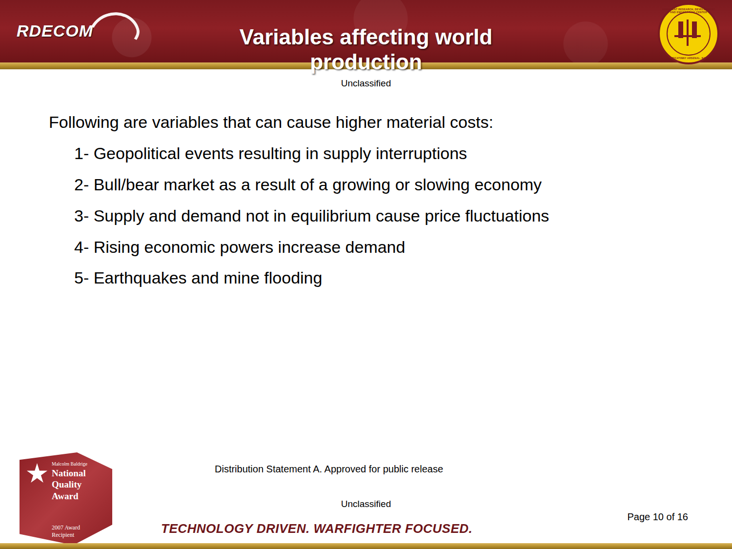RDECOM
Variables affecting world
production
ARMAMENT RESEARCH, DEVELOPMENT AND ENGINEERING CENTER
PICATINNY ARSENAL, NJ
Unclassified
Following are variables that can cause higher material costs:
1- Geopolitical events resulting in supply interruptions
2- Bull/bear market as a result of a growing or slowing economy
3- Supply and demand not in equilibrium cause price fluctuations
4- Rising economic powers increase demand
5- Earthquakes and mine flooding
Distribution Statement A. Approved for public release
Unclassified
Page 10 of 16
Malcolm Baldrige
National
Quality
Award
2007 Award
Recipient
TECHNOLOGY DRIVEN. WARFIGHTER FOCUSED.